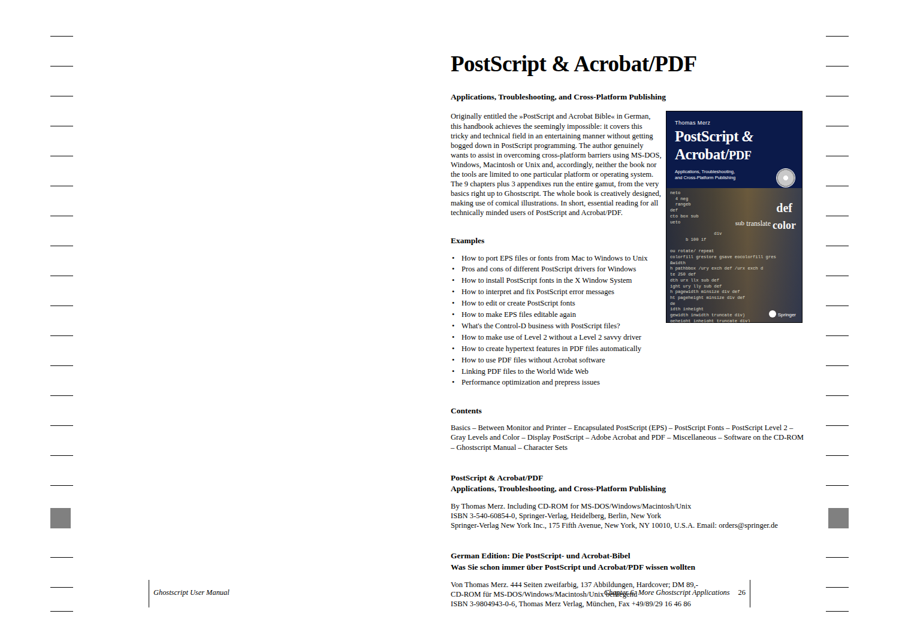Thomas Merz
PostScript &
Acrobat/PDF
Applications, Troubleshooting,
and Cross-Platform Publishing
WITH CD-ROM
neto 4 neg rangeb def cto box sub ueto div b 100 if ou rotate/ repeat colorfill grestore gsave eocolorfill gres &width h pathbbox /ury exch def /urx exch d te 250 def dth urx llx sub def ight ury lly sub def h pagewidth minsize div def ht pageheight minsize div def de idth inheight gewidth inwidth truncate div) geheight inheight truncate div)
def
color
translate
sub
Springer
PostScript & Acrobat/PDF
Applications, Troubleshooting, and Cross-Platform Publishing
Originally entitled the »PostScript and Acrobat Bible« in German, this handbook achieves the seemingly impossible: it covers this tricky and technical field in an entertaining manner without getting bogged down in PostScript programming. The author genuinely wants to assist in overcoming cross-platform barriers using MS-DOS, Windows, Macintosh or Unix and, accordingly, neither the book nor the tools are limited to one particular platform or operating system. The 9 chapters plus 3 appendixes run the entire gamut, from the very basics right up to Ghostscript. The whole book is creatively designed, making use of comical illustrations. In short, essential reading for all technically minded users of PostScript and Acrobat/PDF.
Examples
How to port EPS files or fonts from Mac to Windows to Unix
Pros and cons of different PostScript drivers for Windows
How to install PostScript fonts in the X Window System
How to interpret and fix PostScript error messages
How to edit or create PostScript fonts
How to make EPS files editable again
What's the Control-D business with PostScript files?
How to make use of Level 2 without a Level 2 savvy driver
How to create hypertext features in PDF files automatically
How to use PDF files without Acrobat software
Linking PDF files to the World Wide Web
Performance optimization and prepress issues
Contents
Basics – Between Monitor and Printer – Encapsulated PostScript (EPS) – PostScript Fonts – PostScript Level 2 – Gray Levels and Color – Display PostScript – Adobe Acrobat and PDF – Miscellaneous – Software on the CD-ROM – Ghostscript Manual – Character Sets
PostScript & Acrobat/PDF
Applications, Troubleshooting, and Cross-Platform Publishing
By Thomas Merz. Including CD-ROM for MS-DOS/Windows/Macintosh/Unix
ISBN 3-540-60854-0, Springer-Verlag, Heidelberg, Berlin, New York
Springer-Verlag New York Inc., 175 Fifth Avenue, New York, NY 10010, U.S.A. Email: orders@springer.de
German Edition: Die PostScript- und Acrobat-Bibel
Was Sie schon immer über PostScript und Acrobat/PDF wissen wollten
Von Thomas Merz. 444 Seiten zweifarbig, 137 Abbildungen, Hardcover; DM 89,-
CD-ROM für MS-DOS/Windows/Macintosh/Unix beiliegend
ISBN 3-9804943-0-6, Thomas Merz Verlag, München, Fax +49/89/29 16 46 86
Ghostscript User Manual
Chapter 6: More Ghostscript Applications26